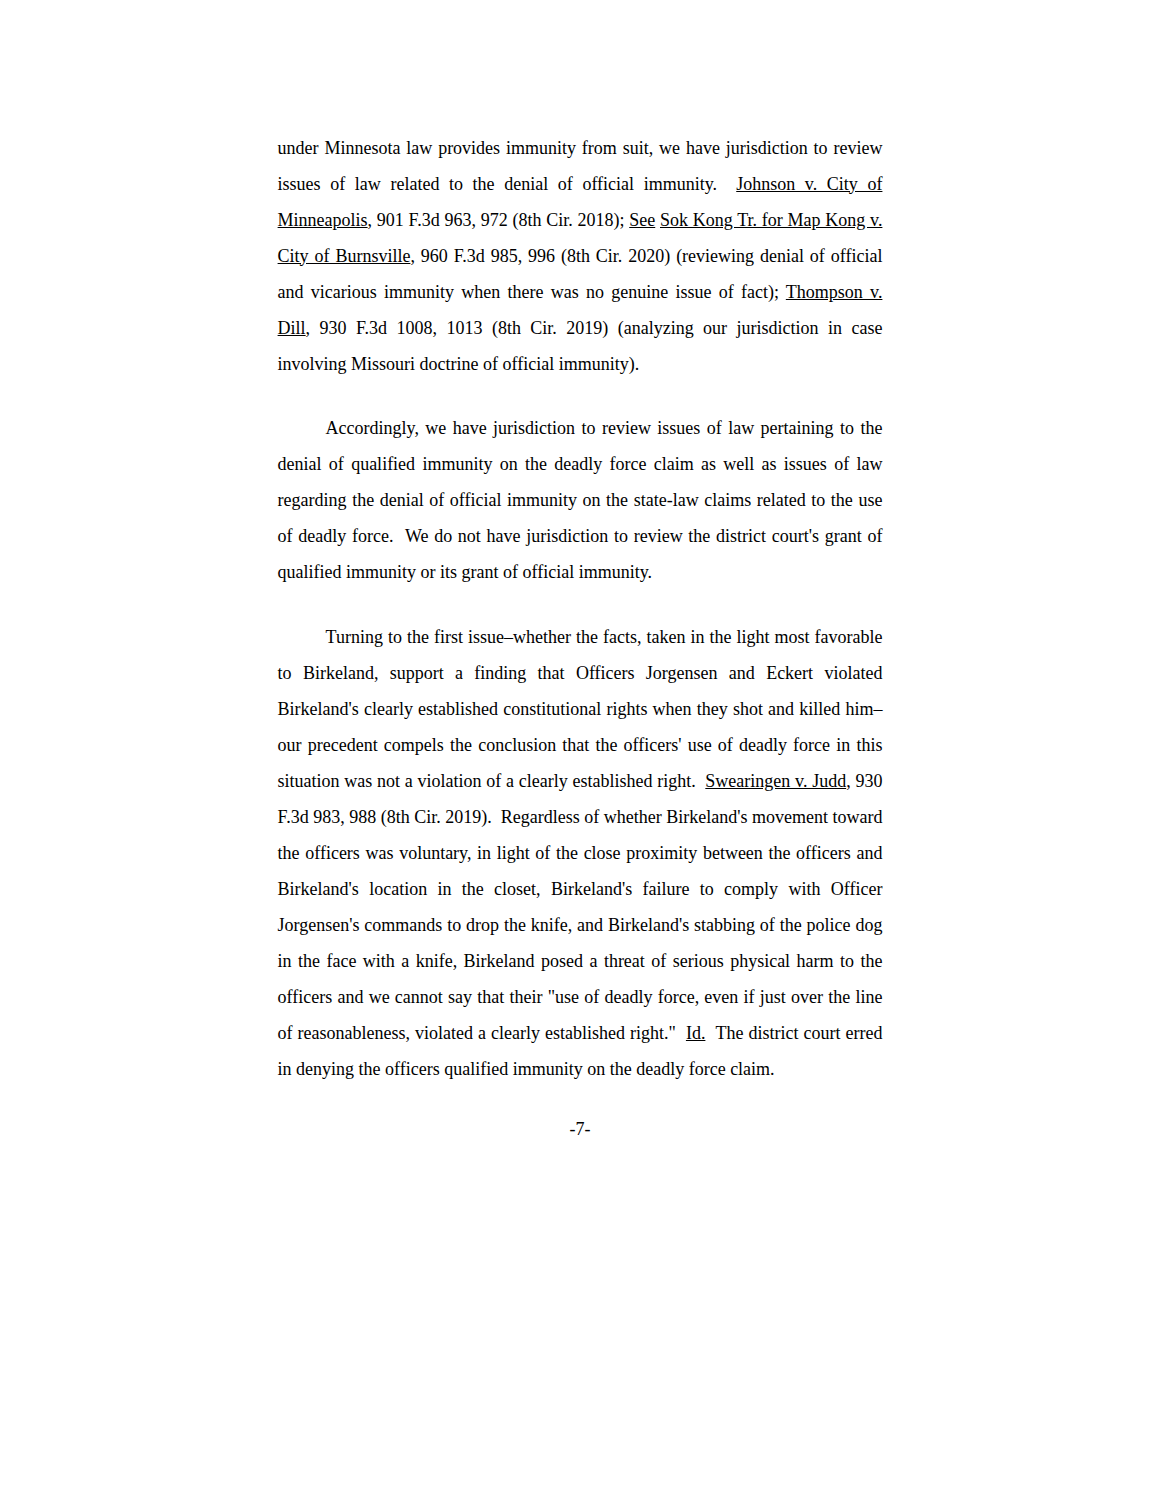under Minnesota law provides immunity from suit, we have jurisdiction to review issues of law related to the denial of official immunity. Johnson v. City of Minneapolis, 901 F.3d 963, 972 (8th Cir. 2018); See Sok Kong Tr. for Map Kong v. City of Burnsville, 960 F.3d 985, 996 (8th Cir. 2020) (reviewing denial of official and vicarious immunity when there was no genuine issue of fact); Thompson v. Dill, 930 F.3d 1008, 1013 (8th Cir. 2019) (analyzing our jurisdiction in case involving Missouri doctrine of official immunity).
Accordingly, we have jurisdiction to review issues of law pertaining to the denial of qualified immunity on the deadly force claim as well as issues of law regarding the denial of official immunity on the state-law claims related to the use of deadly force. We do not have jurisdiction to review the district court's grant of qualified immunity or its grant of official immunity.
Turning to the first issue–whether the facts, taken in the light most favorable to Birkeland, support a finding that Officers Jorgensen and Eckert violated Birkeland's clearly established constitutional rights when they shot and killed him–our precedent compels the conclusion that the officers' use of deadly force in this situation was not a violation of a clearly established right. Swearingen v. Judd, 930 F.3d 983, 988 (8th Cir. 2019). Regardless of whether Birkeland's movement toward the officers was voluntary, in light of the close proximity between the officers and Birkeland's location in the closet, Birkeland's failure to comply with Officer Jorgensen's commands to drop the knife, and Birkeland's stabbing of the police dog in the face with a knife, Birkeland posed a threat of serious physical harm to the officers and we cannot say that their "use of deadly force, even if just over the line of reasonableness, violated a clearly established right." Id. The district court erred in denying the officers qualified immunity on the deadly force claim.
-7-